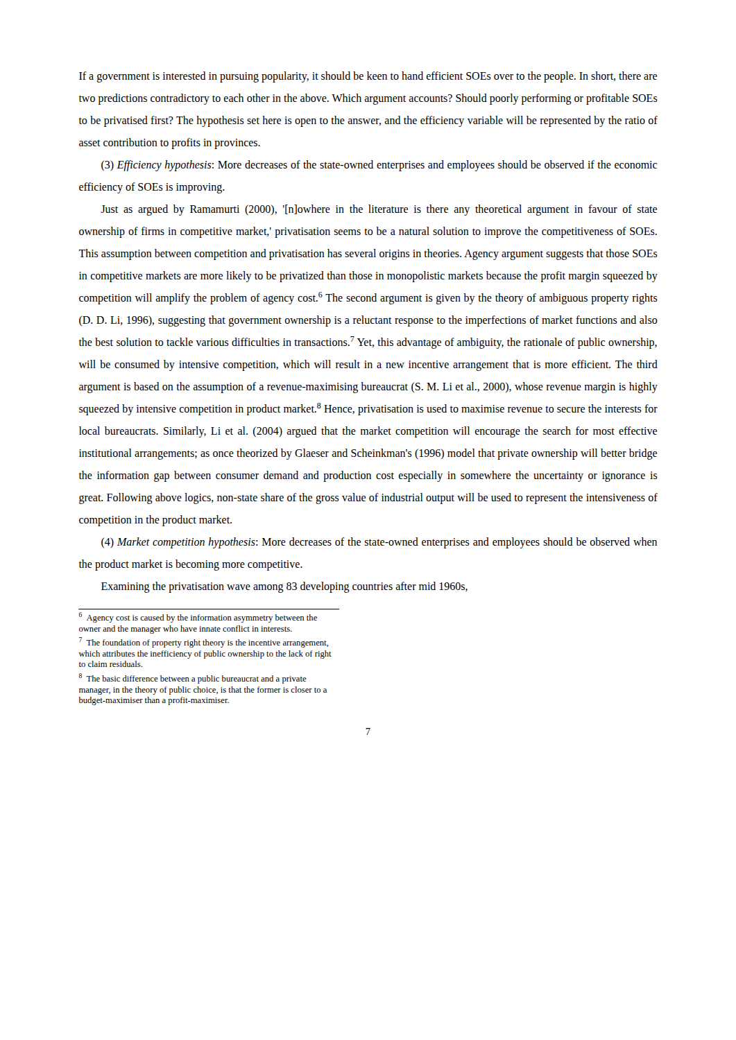If a government is interested in pursuing popularity, it should be keen to hand efficient SOEs over to the people. In short, there are two predictions contradictory to each other in the above. Which argument accounts? Should poorly performing or profitable SOEs to be privatised first? The hypothesis set here is open to the answer, and the efficiency variable will be represented by the ratio of asset contribution to profits in provinces.
(3) Efficiency hypothesis: More decreases of the state-owned enterprises and employees should be observed if the economic efficiency of SOEs is improving.
Just as argued by Ramamurti (2000), '[n]owhere in the literature is there any theoretical argument in favour of state ownership of firms in competitive market,' privatisation seems to be a natural solution to improve the competitiveness of SOEs. This assumption between competition and privatisation has several origins in theories. Agency argument suggests that those SOEs in competitive markets are more likely to be privatized than those in monopolistic markets because the profit margin squeezed by competition will amplify the problem of agency cost.6 The second argument is given by the theory of ambiguous property rights (D. D. Li, 1996), suggesting that government ownership is a reluctant response to the imperfections of market functions and also the best solution to tackle various difficulties in transactions.7 Yet, this advantage of ambiguity, the rationale of public ownership, will be consumed by intensive competition, which will result in a new incentive arrangement that is more efficient. The third argument is based on the assumption of a revenue-maximising bureaucrat (S. M. Li et al., 2000), whose revenue margin is highly squeezed by intensive competition in product market.8 Hence, privatisation is used to maximise revenue to secure the interests for local bureaucrats. Similarly, Li et al. (2004) argued that the market competition will encourage the search for most effective institutional arrangements; as once theorized by Glaeser and Scheinkman's (1996) model that private ownership will better bridge the information gap between consumer demand and production cost especially in somewhere the uncertainty or ignorance is great. Following above logics, non-state share of the gross value of industrial output will be used to represent the intensiveness of competition in the product market.
(4) Market competition hypothesis: More decreases of the state-owned enterprises and employees should be observed when the product market is becoming more competitive.
Examining the privatisation wave among 83 developing countries after mid 1960s,
6 Agency cost is caused by the information asymmetry between the owner and the manager who have innate conflict in interests.
7 The foundation of property right theory is the incentive arrangement, which attributes the inefficiency of public ownership to the lack of right to claim residuals.
8 The basic difference between a public bureaucrat and a private manager, in the theory of public choice, is that the former is closer to a budget-maximiser than a profit-maximiser.
7